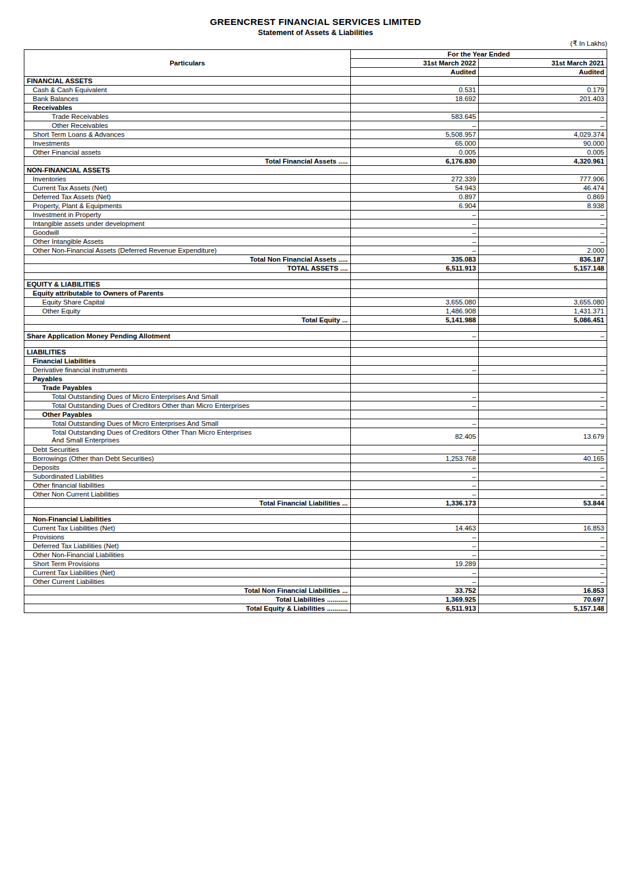GREENCREST FINANCIAL SERVICES LIMITED
Statement of Assets & Liabilities
(₹ In Lakhs)
| Particulars | For the Year Ended |
| --- | --- |
| 31st March 2022 | 31st March 2021 |
| Audited | Audited |
| FINANCIAL ASSETS | | |
| Cash & Cash Equivalent | 0.531 | 0.179 |
| Bank Balances | 18.692 | 201.403 |
| Receivables | | |
| Trade Receivables | 583.645 | – |
| Other Receivables | – | – |
| Short Term Loans & Advances | 5,508.957 | 4,029.374 |
| Investments | 65.000 | 90.000 |
| Other Financial assets | 0.005 | 0.005 |
| Total Financial Assets ..... | 6,176.830 | 4,320.961 |
| NON-FINANCIAL ASSETS | | |
| Inventories | 272.339 | 777.906 |
| Current Tax Assets (Net) | 54.943 | 46.474 |
| Deferred Tax Assets (Net) | 0.897 | 0.869 |
| Property, Plant & Equipments | 6.904 | 8.938 |
| Investment in Property | – | – |
| Intangible assets under development | – | – |
| Goodwill | – | – |
| Other Intangible Assets | – | – |
| Other Non-Financial Assets (Deferred Revenue Expenditure) | – | 2.000 |
| Total Non Financial Assets ..... | 335.083 | 836.187 |
| TOTAL ASSETS .... | 6,511.913 | 5,157.148 |
| EQUITY & LIABILITIES | | |
| Equity attributable to Owners of Parents | | |
| Equity Share Capital | 3,655.080 | 3,655.080 |
| Other Equity | 1,486.908 | 1,431.371 |
| Total Equity ... | 5,141.988 | 5,086.451 |
| Share Application Money Pending Allotment | – | – |
| LIABILITIES | | |
| Financial Liabilities | | |
| Derivative financial instruments | – | – |
| Payables | | |
| Trade Payables | | |
| Total Outstanding Dues of Micro Enterprises And Small | – | – |
| Total Outstanding Dues of Creditors Other than Micro Enterprises | – | – |
| Other Payables | | |
| Total Outstanding Dues of Micro Enterprises And Small | – | – |
| Total Outstanding Dues of Creditors Other Than Micro Enterprises And Small Enterprises | 82.405 | 13.679 |
| Debt Securities | – | – |
| Borrowings (Other than Debt Securities) | 1,253.768 | 40.165 |
| Deposits | – | – |
| Subordinated Liabilities | – | – |
| Other financial liabilities | – | – |
| Other Non Current Liabilities | – | – |
| Total Financial Liabilities ... | 1,336.173 | 53.844 |
| Non-Financial Liabilities | | |
| Current Tax Liabilities (Net) | 14.463 | 16.853 |
| Provisions | – | – |
| Deferred Tax Liabilities (Net) | – | – |
| Other Non-Financial Liabilities | – | – |
| Short Term Provisions | 19.289 | – |
| Current Tax Liabilities (Net) | – | – |
| Other Current Liabilities | – | – |
| Total Non Financial Liabilities ... | 33.752 | 16.853 |
| Total Liabilities ........... | 1,369.925 | 70.697 |
| Total Equity & Liabilities ........... | 6,511.913 | 5,157.148 |